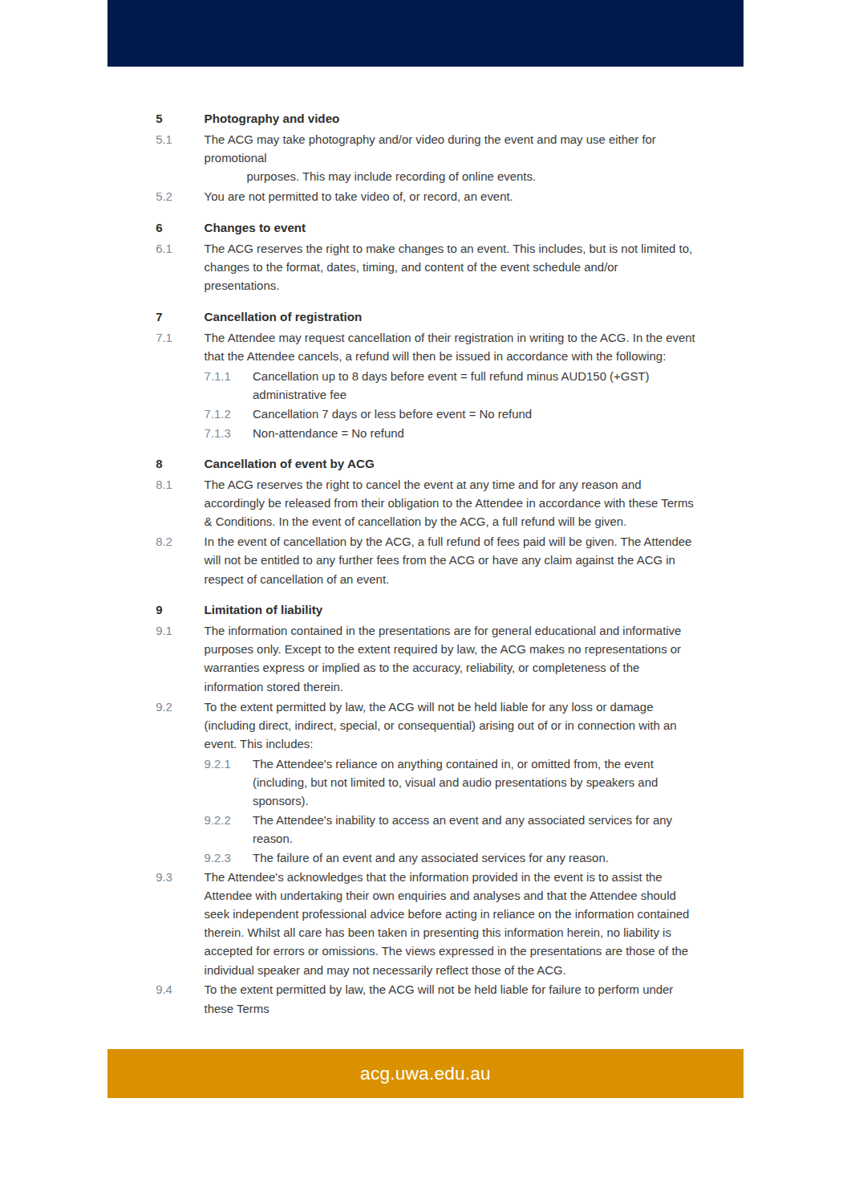5
Photography and video
5.1
The ACG may take photography and/or video during the event and may use either for promotional purposes. This may include recording of online events.
5.2
You are not permitted to take video of, or record, an event.
6
Changes to event
6.1
The ACG reserves the right to make changes to an event. This includes, but is not limited to, changes to the format, dates, timing, and content of the event schedule and/or presentations.
7
Cancellation of registration
7.1
The Attendee may request cancellation of their registration in writing to the ACG. In the event that the Attendee cancels, a refund will then be issued in accordance with the following:
7.1.1
Cancellation up to 8 days before event = full refund minus AUD150 (+GST) administrative fee
7.1.2
Cancellation 7 days or less before event = No refund
7.1.3
Non-attendance = No refund
8
Cancellation of event by ACG
8.1
The ACG reserves the right to cancel the event at any time and for any reason and accordingly be released from their obligation to the Attendee in accordance with these Terms & Conditions. In the event of cancellation by the ACG, a full refund will be given.
8.2
In the event of cancellation by the ACG, a full refund of fees paid will be given. The Attendee will not be entitled to any further fees from the ACG or have any claim against the ACG in respect of cancellation of an event.
9
Limitation of liability
9.1
The information contained in the presentations are for general educational and informative purposes only. Except to the extent required by law, the ACG makes no representations or warranties express or implied as to the accuracy, reliability, or completeness of the information stored therein.
9.2
To the extent permitted by law, the ACG will not be held liable for any loss or damage (including direct, indirect, special, or consequential) arising out of or in connection with an event. This includes:
9.2.1
The Attendee's reliance on anything contained in, or omitted from, the event (including, but not limited to, visual and audio presentations by speakers and sponsors).
9.2.2
The Attendee's inability to access an event and any associated services for any reason.
9.2.3
The failure of an event and any associated services for any reason.
9.3
The Attendee's acknowledges that the information provided in the event is to assist the Attendee with undertaking their own enquiries and analyses and that the Attendee should seek independent professional advice before acting in reliance on the information contained therein. Whilst all care has been taken in presenting this information herein, no liability is accepted for errors or omissions. The views expressed in the presentations are those of the individual speaker and may not necessarily reflect those of the ACG.
9.4
To the extent permitted by law, the ACG will not be held liable for failure to perform under these Terms
acg.uwa.edu.au